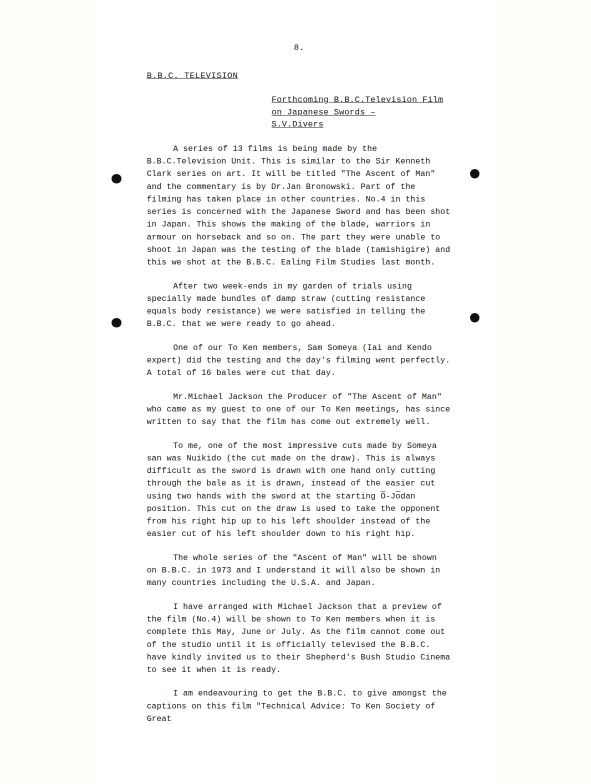8.
B.B.C. TELEVISION
Forthcoming B.B.C.Television Film on Japanese Swords –
S.V.Divers
A series of 13 films is being made by the B.B.C.Television Unit. This is similar to the Sir Kenneth Clark series on art. It will be titled "The Ascent of Man" and the commentary is by Dr.Jan Bronowski. Part of the filming has taken place in other countries. No.4 in this series is concerned with the Japanese Sword and has been shot in Japan. This shows the making of the blade, warriors in armour on horseback and so on. The part they were unable to shoot in Japan was the testing of the blade (tamishigire) and this we shot at the B.B.C. Ealing Film Studies last month.
After two week-ends in my garden of trials using specially made bundles of damp straw (cutting resistance equals body resistance) we were satisfied in telling the B.B.C. that we were ready to go ahead.
One of our To Ken members, Sam Someya (Iai and Kendo expert) did the testing and the day's filming went perfectly. A total of 16 bales were cut that day.
Mr.Michael Jackson the Producer of "The Ascent of Man" who came as my guest to one of our To Ken meetings, has since written to say that the film has come out extremely well.
To me, one of the most impressive cuts made by Someya san was Nuikido (the cut made on the draw). This is always difficult as the sword is drawn with one hand only cutting through the bale as it is drawn, instead of the easier cut using two hands with the sword at the starting O-Jodan position. This cut on the draw is used to take the opponent from his right hip up to his left shoulder instead of the easier cut of his left shoulder down to his right hip.
The whole series of the "Ascent of Man" will be shown on B.B.C. in 1973 and I understand it will also be shown in many countries including the U.S.A. and Japan.
I have arranged with Michael Jackson that a preview of the film (No.4) will be shown to To Ken members when it is complete this May, June or July. As the film cannot come out of the studio until it is officially televised the B.B.C. have kindly invited us to their Shepherd's Bush Studio Cinema to see it when it is ready.
I am endeavouring to get the B.B.C. to give amongst the captions on this film "Technical Advice: To Ken Society of Great